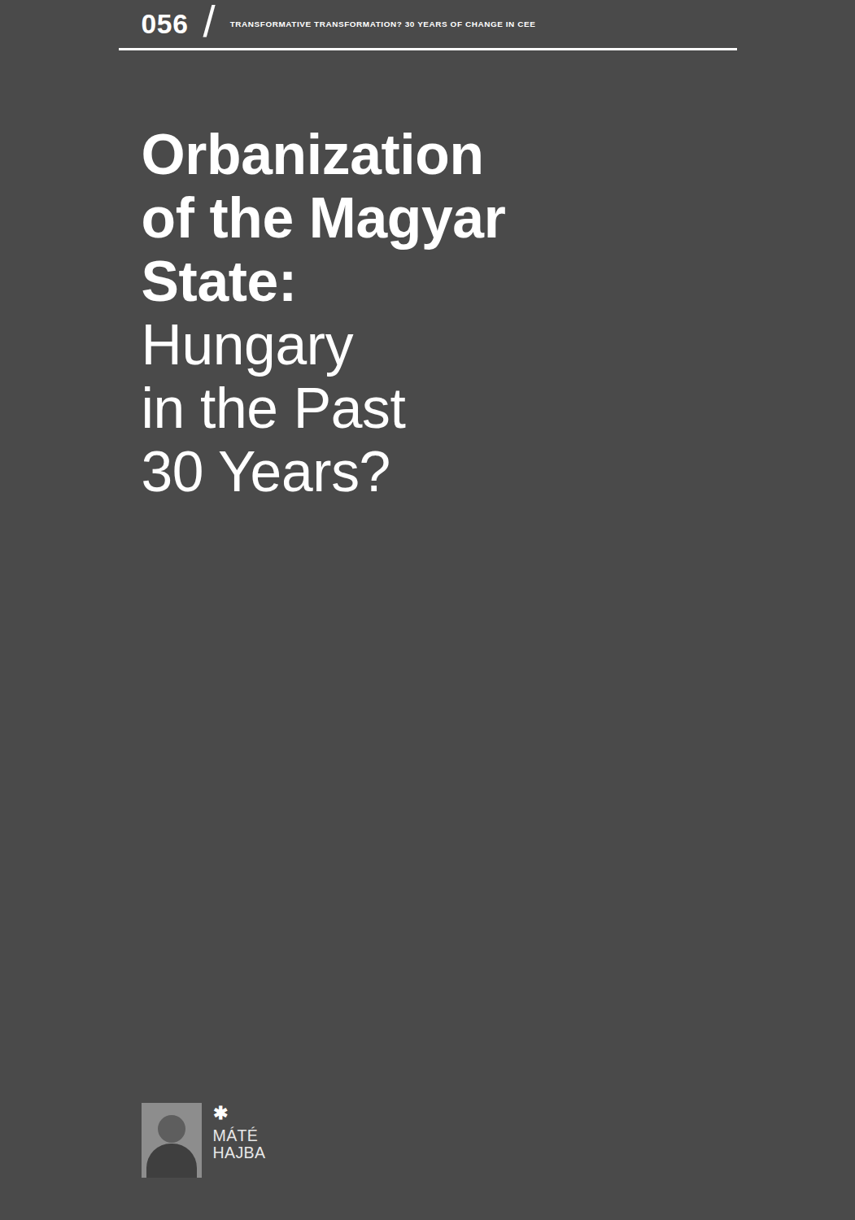056
/
Transformative Transformation? 30 Years of Change in CEE
Orbanization of the Magyar State: Hungary in the Past 30 Years?
✱
Máté Hajba